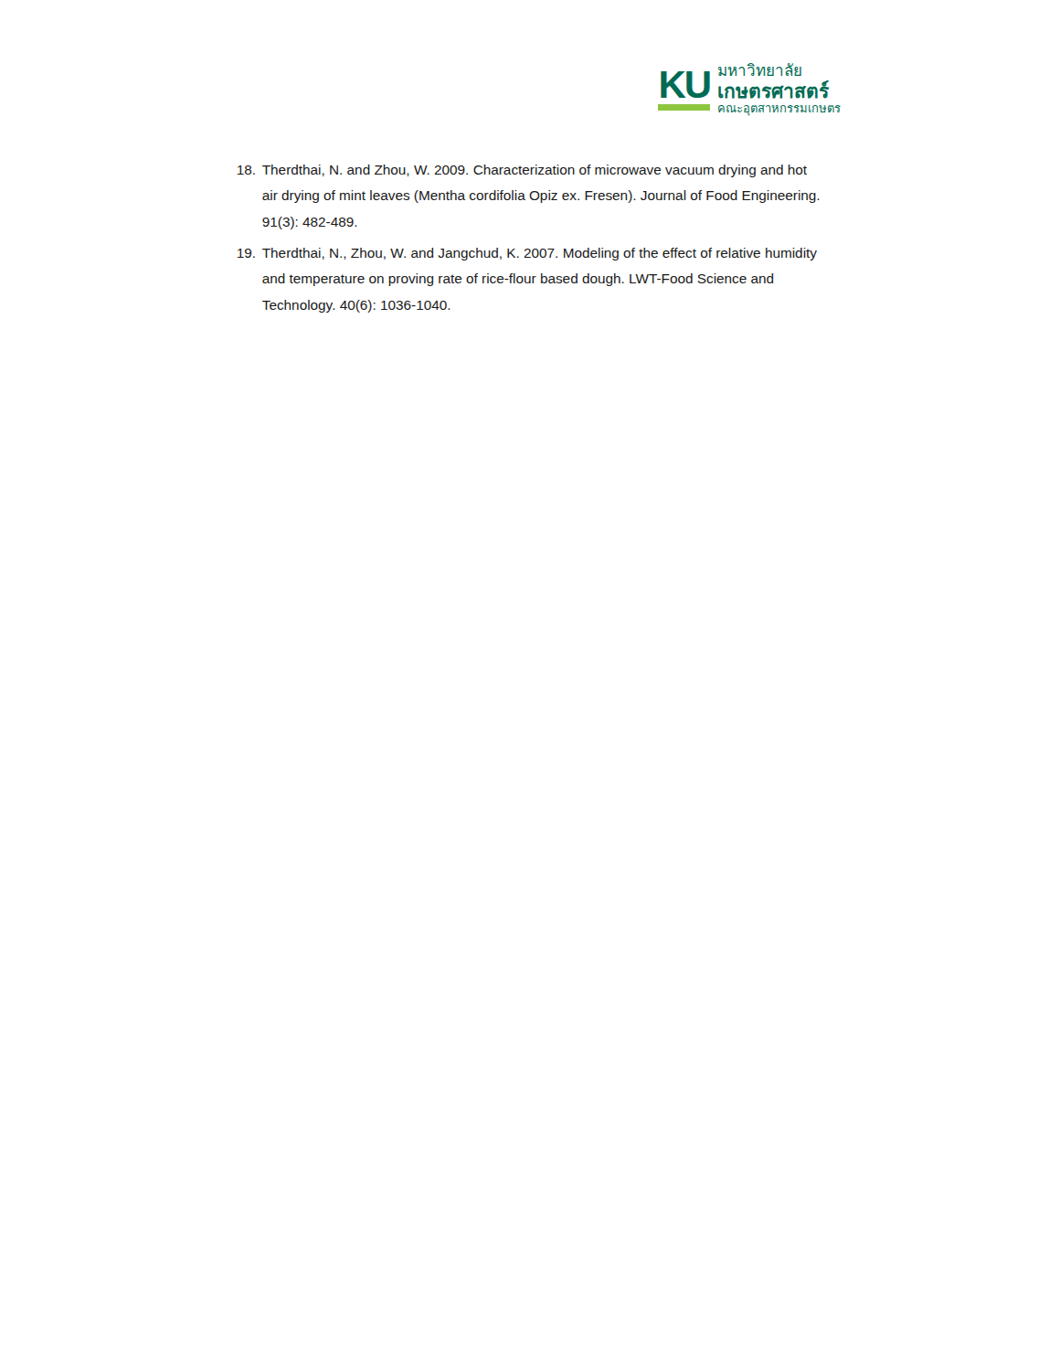KU
มหาวิทยาลัย เกษตรศาสตร์ คณะอุตสาหกรรมเกษตร
Therdthai, N. and Zhou, W. 2009. Characterization of microwave vacuum drying and hot air drying of mint leaves (Mentha cordifolia Opiz ex. Fresen). Journal of Food Engineering. 91(3): 482-489.
Therdthai, N., Zhou, W. and Jangchud, K. 2007. Modeling of the effect of relative humidity and temperature on proving rate of rice-flour based dough. LWT-Food Science and Technology. 40(6): 1036-1040.